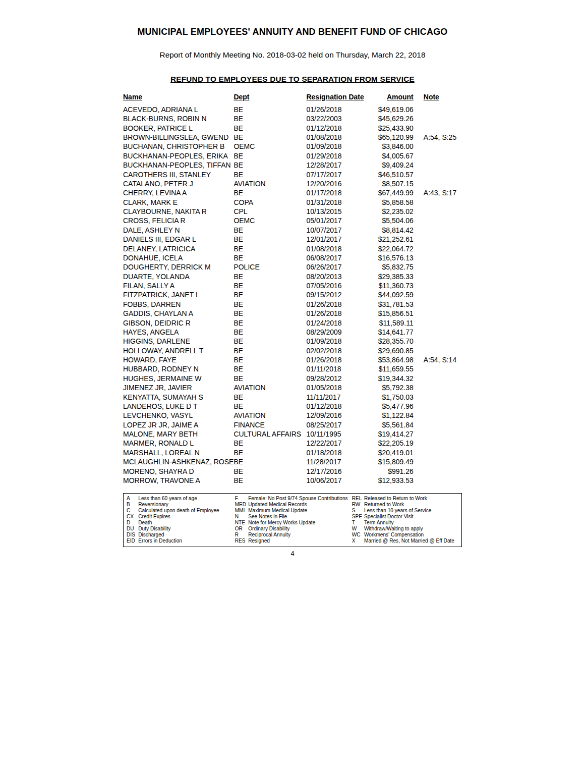MUNICIPAL EMPLOYEES' ANNUITY AND BENEFIT FUND OF CHICAGO
Report of Monthly Meeting No. 2018-03-02 held on Thursday, March 22, 2018
REFUND TO EMPLOYEES DUE TO SEPARATION FROM SERVICE
| Name | Dept | Resignation Date | Amount | Note |
| --- | --- | --- | --- | --- |
| ACEVEDO, ADRIANA L | BE | 01/26/2018 | $49,619.06 | |
| BLACK-BURNS, ROBIN N | BE | 03/22/2003 | $45,629.26 | |
| BOOKER, PATRICE L | BE | 01/12/2018 | $25,433.90 | |
| BROWN-BILLINGSLEA, GWEND | BE | 01/08/2018 | $65,120.99 | A:54, S:25 |
| BUCHANAN, CHRISTOPHER B | OEMC | 01/09/2018 | $3,846.00 | |
| BUCKHANAN-PEOPLES, ERIKA | BE | 01/29/2018 | $4,005.67 | |
| BUCKHANAN-PEOPLES, TIFFAN | BE | 12/28/2017 | $9,409.24 | |
| CAROTHERS III, STANLEY | BE | 07/17/2017 | $46,510.57 | |
| CATALANO, PETER J | AVIATION | 12/20/2016 | $8,507.15 | |
| CHERRY, LEVINA A | BE | 01/17/2018 | $67,449.99 | A:43, S:17 |
| CLARK, MARK E | COPA | 01/31/2018 | $5,858.58 | |
| CLAYBOURNE, NAKITA R | CPL | 10/13/2015 | $2,235.02 | |
| CROSS, FELICIA R | OEMC | 05/01/2017 | $5,504.06 | |
| DALE, ASHLEY N | BE | 10/07/2017 | $8,814.42 | |
| DANIELS III, EDGAR L | BE | 12/01/2017 | $21,252.61 | |
| DELANEY, LATRICICA | BE | 01/08/2018 | $22,064.72 | |
| DONAHUE, ICELA | BE | 06/08/2017 | $16,576.13 | |
| DOUGHERTY, DERRICK M | POLICE | 06/26/2017 | $5,832.75 | |
| DUARTE, YOLANDA | BE | 08/20/2013 | $29,385.33 | |
| FILAN, SALLY A | BE | 07/05/2016 | $11,360.73 | |
| FITZPATRICK, JANET L | BE | 09/15/2012 | $44,092.59 | |
| FOBBS, DARREN | BE | 01/26/2018 | $31,781.53 | |
| GADDIS, CHAYLAN A | BE | 01/26/2018 | $15,856.51 | |
| GIBSON, DEIDRIC R | BE | 01/24/2018 | $11,589.11 | |
| HAYES, ANGELA | BE | 08/29/2009 | $14,641.77 | |
| HIGGINS, DARLENE | BE | 01/09/2018 | $28,355.70 | |
| HOLLOWAY, ANDRELL T | BE | 02/02/2018 | $29,690.85 | |
| HOWARD, FAYE | BE | 01/26/2018 | $53,864.98 | A:54, S:14 |
| HUBBARD, RODNEY N | BE | 01/11/2018 | $11,659.55 | |
| HUGHES, JERMAINE W | BE | 09/28/2012 | $19,344.32 | |
| JIMENEZ JR, JAVIER | AVIATION | 01/05/2018 | $5,792.38 | |
| KENYATTA, SUMAYAH S | BE | 11/11/2017 | $1,750.03 | |
| LANDEROS, LUKE D T | BE | 01/12/2018 | $5,477.96 | |
| LEVCHENKO, VASYL | AVIATION | 12/09/2016 | $1,122.84 | |
| LOPEZ JR JR, JAIME A | FINANCE | 08/25/2017 | $5,561.84 | |
| MALONE, MARY BETH | CULTURAL AFFAIRS | 10/11/1995 | $19,414.27 | |
| MARMER, RONALD L | BE | 12/22/2017 | $22,205.19 | |
| MARSHALL, LOREAL N | BE | 01/18/2018 | $20,419.01 | |
| MCLAUGHLIN-ASHKENAZ, ROSE | BE | 11/28/2017 | $15,809.49 | |
| MORENO, SHAYRA D | BE | 12/17/2016 | $991.26 | |
| MORROW, TRAVONE A | BE | 10/06/2017 | $12,933.53 | |
| / A / Less than 60 years of age / / B / Reversionary / / C / Calculated upon death of Employee / / CX / Credit Expires / / D / Death / / DU / Duty Disability / / DIS / Discharged / / EID / Errors in Deduction / | / F / Female: No Post 9/74 Spouse Contributions / / MED / Updated Medical Records / / MMI / Maximum Medical Update / / N / See Notes in File / / NTE / Note for Mercy Works Update / / OR / Ordinary Disability / / R / Reciprocal Annuity / / RES / Resigned / | / REL / Released to Return to Work / / RW / Returned to Work / / S / Less than 10 years of Service / / SPE / Specialist Doctor Visit / / T / Term Annuity / / W / Withdraw/Waiting to apply / / WC / Workmens' Compensation / / X / Married @ Res, Not Married @ Eff Date / |
4